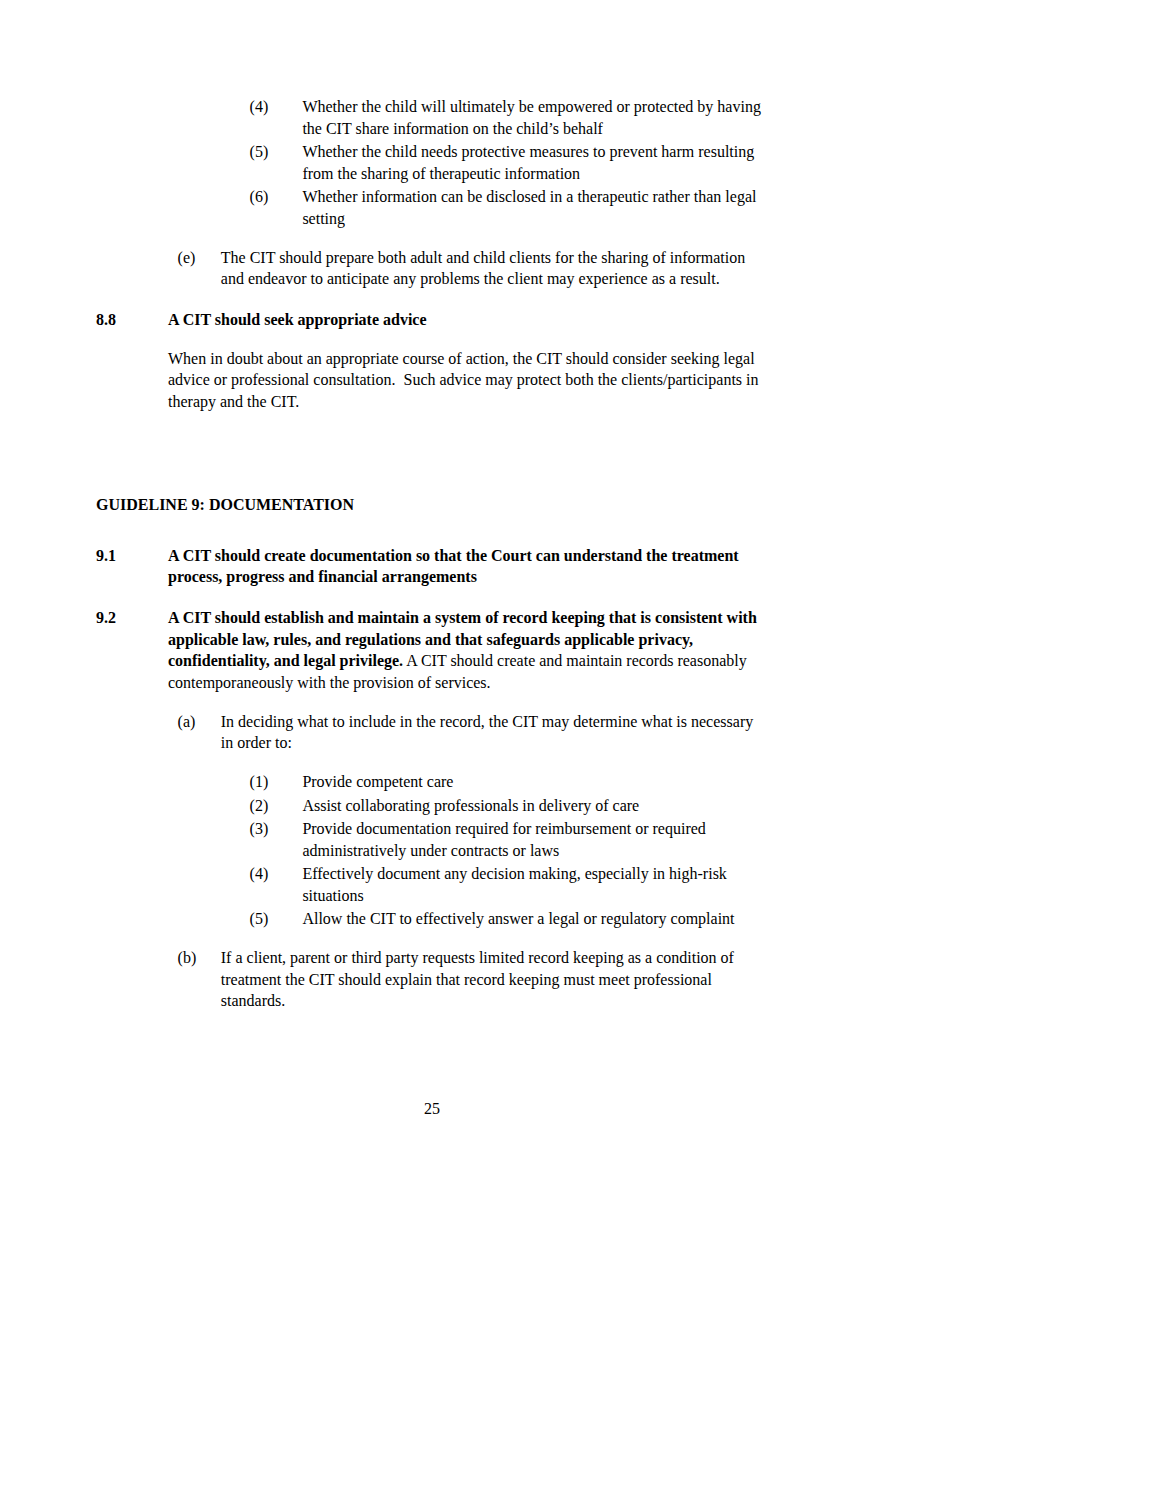(4) Whether the child will ultimately be empowered or protected by having the CIT share information on the child’s behalf
(5) Whether the child needs protective measures to prevent harm resulting from the sharing of therapeutic information
(6) Whether information can be disclosed in a therapeutic rather than legal setting
(e) The CIT should prepare both adult and child clients for the sharing of information and endeavor to anticipate any problems the client may experience as a result.
8.8 A CIT should seek appropriate advice
When in doubt about an appropriate course of action, the CIT should consider seeking legal advice or professional consultation. Such advice may protect both the clients/participants in therapy and the CIT.
GUIDELINE 9: DOCUMENTATION
9.1 A CIT should create documentation so that the Court can understand the treatment process, progress and financial arrangements
9.2 A CIT should establish and maintain a system of record keeping that is consistent with applicable law, rules, and regulations and that safeguards applicable privacy, confidentiality, and legal privilege. A CIT should create and maintain records reasonably contemporaneously with the provision of services.
(a) In deciding what to include in the record, the CIT may determine what is necessary in order to:
(1) Provide competent care
(2) Assist collaborating professionals in delivery of care
(3) Provide documentation required for reimbursement or required administratively under contracts or laws
(4) Effectively document any decision making, especially in high-risk situations
(5) Allow the CIT to effectively answer a legal or regulatory complaint
(b) If a client, parent or third party requests limited record keeping as a condition of treatment the CIT should explain that record keeping must meet professional standards.
25